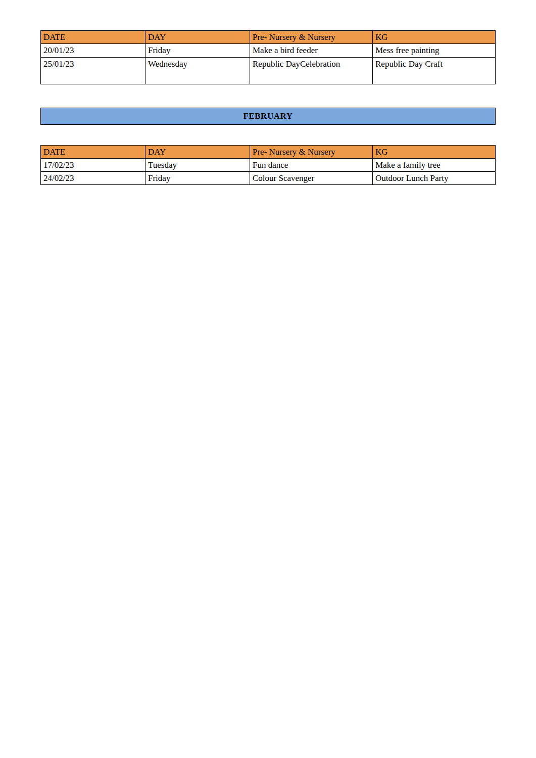| DATE | DAY | Pre- Nursery & Nursery | KG |
| --- | --- | --- | --- |
| 20/01/23 | Friday | Make a bird feeder | Mess free painting |
| 25/01/23 | Wednesday | Republic DayCelebration | Republic Day Craft |
FEBRUARY
| DATE | DAY | Pre- Nursery & Nursery | KG |
| --- | --- | --- | --- |
| 17/02/23 | Tuesday | Fun dance | Make a family tree |
| 24/02/23 | Friday | Colour Scavenger | Outdoor Lunch Party |